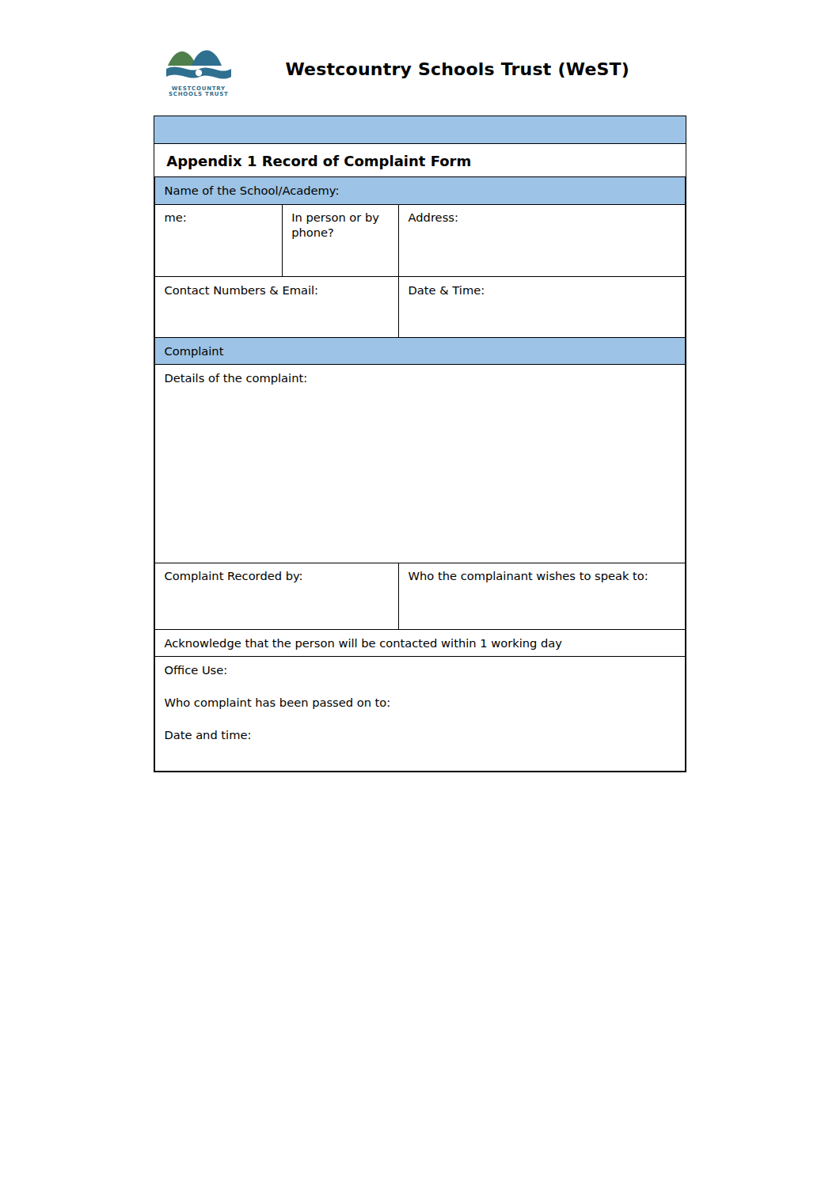WESTCOUNTRY
SCHOOLS TRUST
Westcountry Schools Trust (WeST)
Appendix 1 Record of Complaint Form
| Name of the School/Academy: |
| me: | In person or by phone? | Address: |
| Contact Numbers & Email: | Date & Time: |
| Complaint |
| Details of the complaint: |
| Complaint Recorded by: | Who the complainant wishes to speak to: |
| Acknowledge that the person will be contacted within 1 working day |
| Office Use: Who complaint has been passed on to: Date and time: |